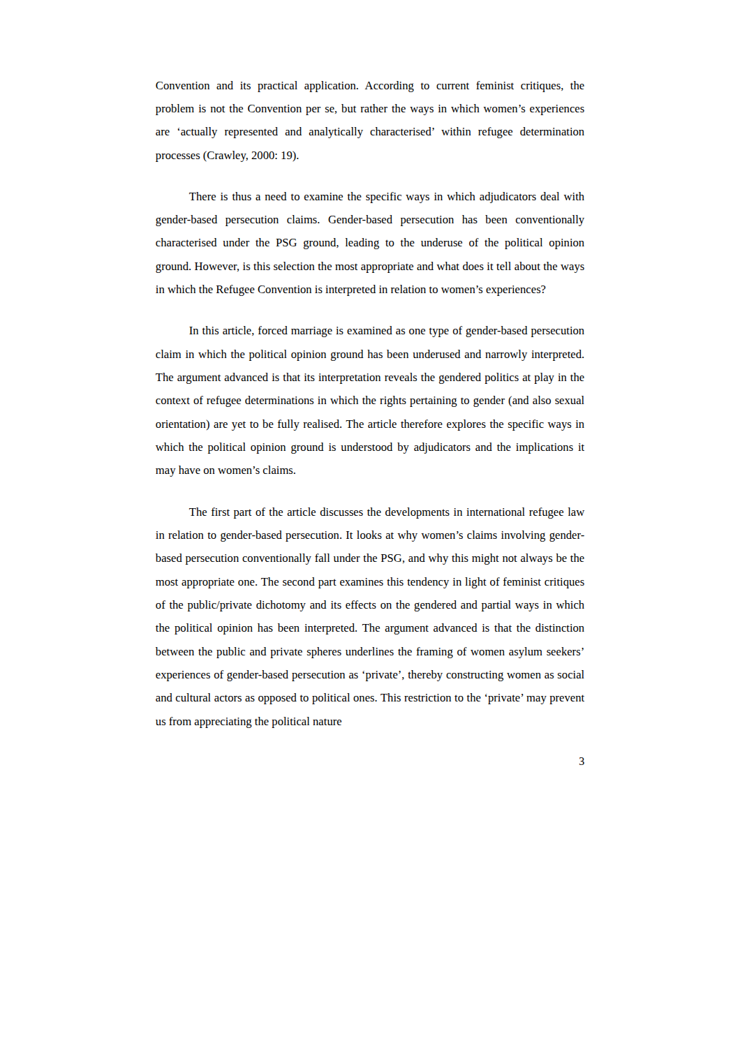Convention and its practical application. According to current feminist critiques, the problem is not the Convention per se, but rather the ways in which women’s experiences are ‘actually represented and analytically characterised’ within refugee determination processes (Crawley, 2000: 19).
There is thus a need to examine the specific ways in which adjudicators deal with gender-based persecution claims. Gender-based persecution has been conventionally characterised under the PSG ground, leading to the underuse of the political opinion ground. However, is this selection the most appropriate and what does it tell about the ways in which the Refugee Convention is interpreted in relation to women’s experiences?
In this article, forced marriage is examined as one type of gender-based persecution claim in which the political opinion ground has been underused and narrowly interpreted. The argument advanced is that its interpretation reveals the gendered politics at play in the context of refugee determinations in which the rights pertaining to gender (and also sexual orientation) are yet to be fully realised. The article therefore explores the specific ways in which the political opinion ground is understood by adjudicators and the implications it may have on women’s claims.
The first part of the article discusses the developments in international refugee law in relation to gender-based persecution. It looks at why women’s claims involving gender-based persecution conventionally fall under the PSG, and why this might not always be the most appropriate one. The second part examines this tendency in light of feminist critiques of the public/private dichotomy and its effects on the gendered and partial ways in which the political opinion has been interpreted. The argument advanced is that the distinction between the public and private spheres underlines the framing of women asylum seekers’ experiences of gender-based persecution as ‘private’, thereby constructing women as social and cultural actors as opposed to political ones. This restriction to the ‘private’ may prevent us from appreciating the political nature
3